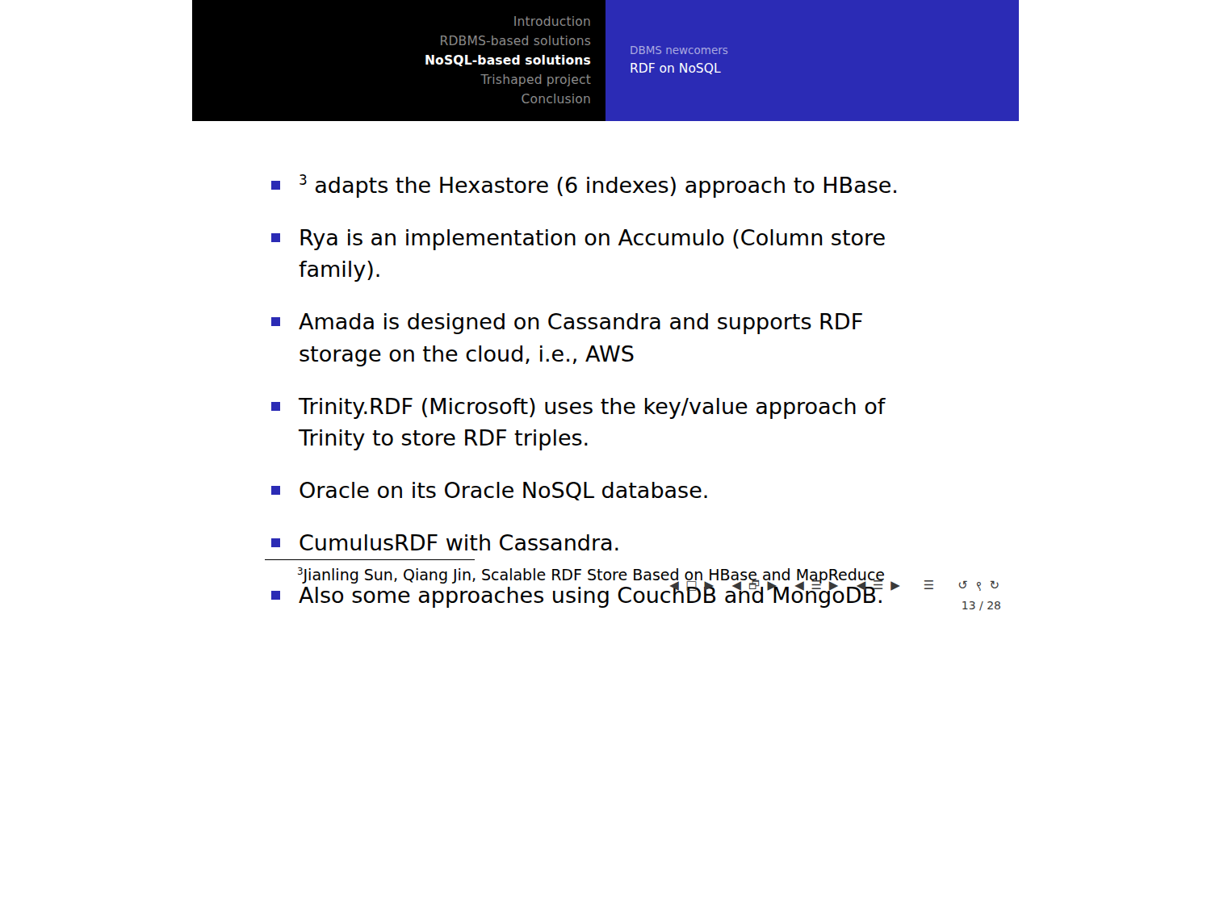Introduction
RDBMS-based solutions
NoSQL-based solutions
Trishaped project
Conclusion
DBMS newcomers
RDF on NoSQL
3 adapts the Hexastore (6 indexes) approach to HBase.
Rya is an implementation on Accumulo (Column store family).
Amada is designed on Cassandra and supports RDF storage on the cloud, i.e., AWS
Trinity.RDF (Microsoft) uses the key/value approach of Trinity to store RDF triples.
Oracle on its Oracle NoSQL database.
CumulusRDF with Cassandra.
Also some approaches using CouchDB and MongoDB.
3Jianling Sun, Qiang Jin, Scalable RDF Store Based on HBase and MapReduce
◀ □ ▶ ◀ 🗗 ▶ ◀ ☰ ▶ ◀ ☰ ▶ ☰ ↺ ९ ↻
13 / 28